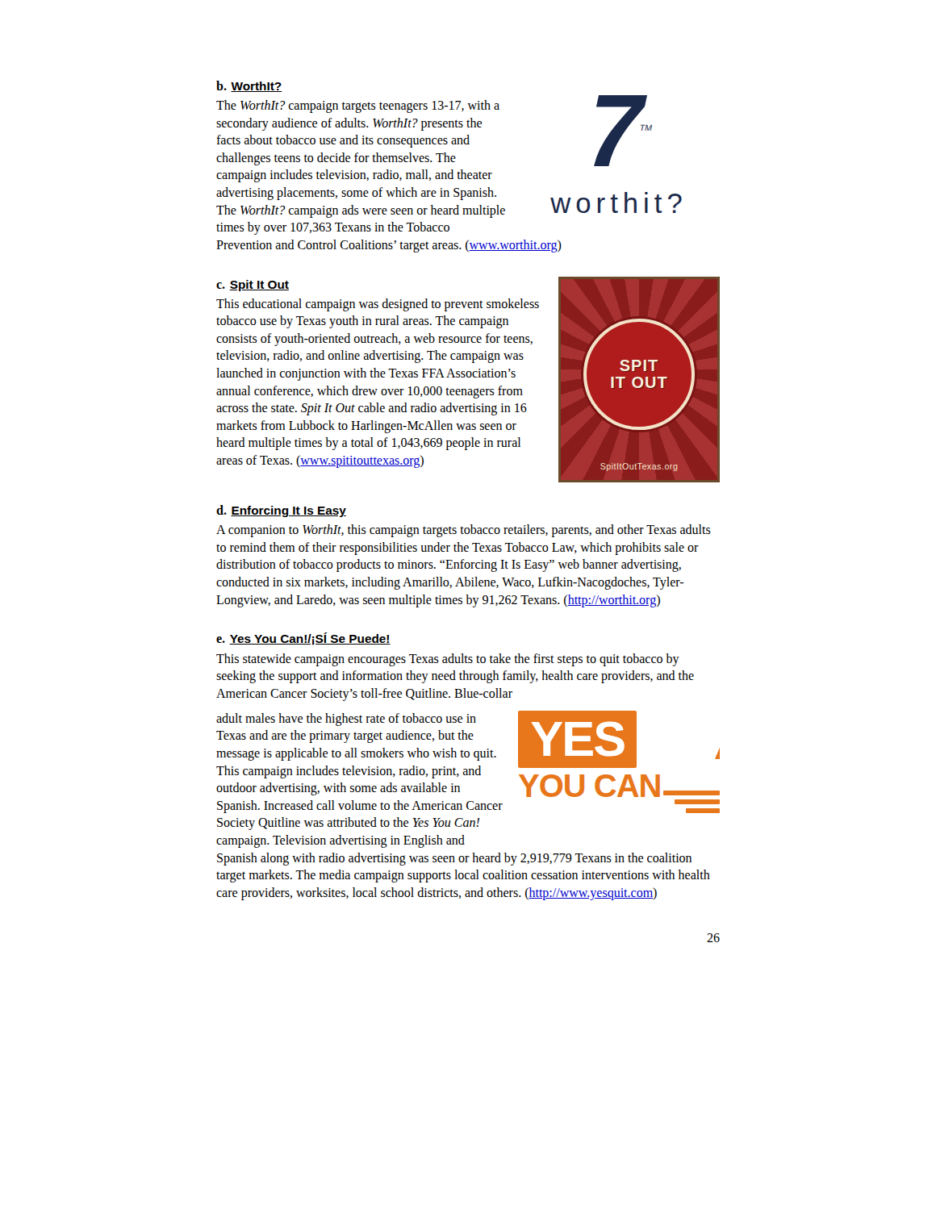7TM
worthit?
b. WorthIt?
The WorthIt? campaign targets teenagers 13-17, with a secondary audience of adults. WorthIt? presents the facts about tobacco use and its consequences and challenges teens to decide for themselves. The campaign includes television, radio, mall, and theater advertising placements, some of which are in Spanish. The WorthIt? campaign ads were seen or heard multiple times by over 107,363 Texans in the Tobacco Prevention and Control Coalitions’ target areas. (www.worthit.org)
SPIT
IT OUT
SpitItOutTexas.org
c. Spit It Out
This educational campaign was designed to prevent smokeless tobacco use by Texas youth in rural areas. The campaign consists of youth-oriented outreach, a web resource for teens, television, radio, and online advertising. The campaign was launched in conjunction with the Texas FFA Association’s annual conference, which drew over 10,000 teenagers from across the state. Spit It Out cable and radio advertising in 16 markets from Lubbock to Harlingen-McAllen was seen or heard multiple times by a total of 1,043,669 people in rural areas of Texas. (www.spititouttexas.org)
d. Enforcing It Is Easy
A companion to WorthIt, this campaign targets tobacco retailers, parents, and other Texas adults to remind them of their responsibilities under the Texas Tobacco Law, which prohibits sale or distribution of tobacco products to minors. “Enforcing It Is Easy” web banner advertising, conducted in six markets, including Amarillo, Abilene, Waco, Lufkin-Nacogdoches, Tyler- Longview, and Laredo, was seen multiple times by 91,262 Texans. (http://worthit.org)
e. Yes You Can!/¡SÍ Se Puede!
This statewide campaign encourages Texas adults to take the first steps to quit tobacco by seeking the support and information they need through family, health care providers, and the American Cancer Society’s toll-free Quitline. Blue-collar
YES
YOU CAN
adult males have the highest rate of tobacco use in Texas and are the primary target audience, but the message is applicable to all smokers who wish to quit. This campaign includes television, radio, print, and outdoor advertising, with some ads available in Spanish. Increased call volume to the American Cancer Society Quitline was attributed to the Yes You Can! campaign. Television advertising in English and Spanish along with radio advertising was seen or heard by 2,919,779 Texans in the coalition target markets. The media campaign supports local coalition cessation interventions with health care providers, worksites, local school districts, and others. (http://www.yesquit.com)
26